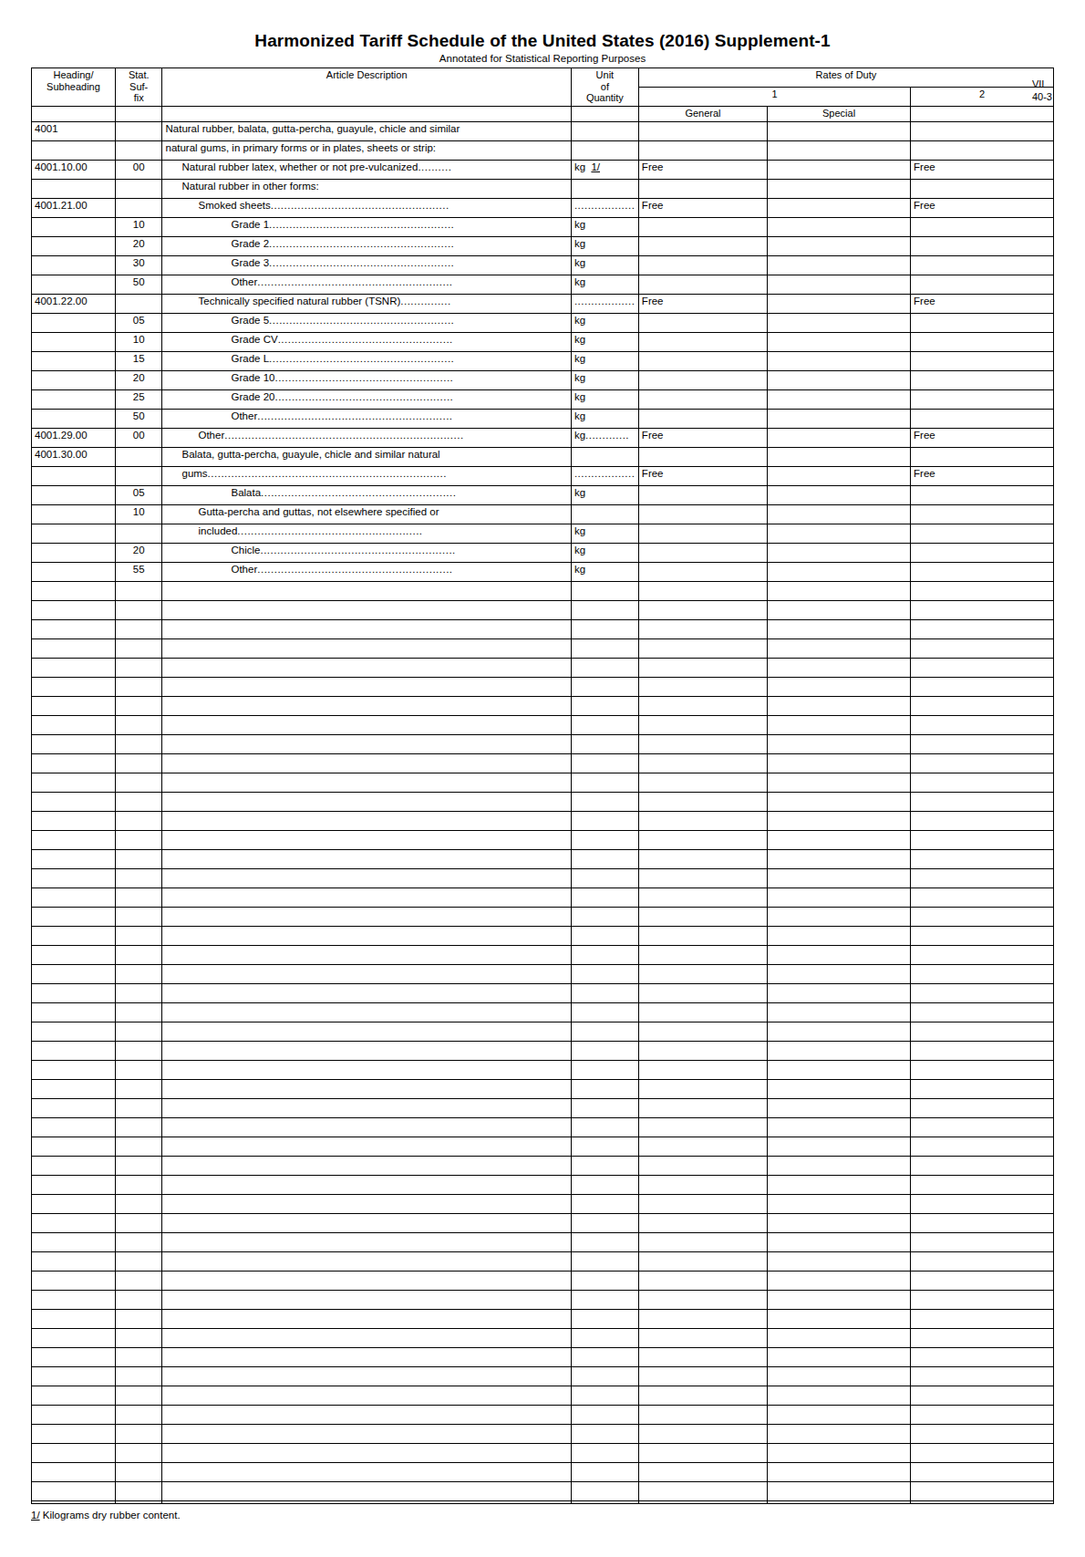Harmonized Tariff Schedule of the United States (2016) Supplement-1
Annotated for Statistical Reporting Purposes
VII
40-3
| Heading/ Subheading | Stat. Suf- fix | Article Description | Unit of Quantity | Rates of Duty |
| --- | --- | --- | --- | --- |
| 1 | 2 |
| | | | | General | Special | |
| 4001 | | Natural rubber, balata, gutta-percha, guayule, chicle and similar | | | | |
| | | natural gums, in primary forms or in plates, sheets or strip: | | | | |
| 4001.10.00 | 00 | Natural rubber latex, whether or not pre-vulcanized .......... | kg 1/ | Free | | Free |
| | | Natural rubber in other forms: | | | | |
| 4001.21.00 | | Smoked sheets ..................................................... | .................. | Free | | Free |
| | 10 | Grade 1 ....................................................... | kg | | | |
| | 20 | Grade 2 ....................................................... | kg | | | |
| | 30 | Grade 3 ....................................................... | kg | | | |
| | 50 | Other .......................................................... | kg | | | |
| 4001.22.00 | | Technically specified natural rubber (TSNR) ............... | .................. | Free | | Free |
| | 05 | Grade 5 ....................................................... | kg | | | |
| | 10 | Grade CV .................................................... | kg | | | |
| | 15 | Grade L ....................................................... | kg | | | |
| | 20 | Grade 10 ..................................................... | kg | | | |
| | 25 | Grade 20 ..................................................... | kg | | | |
| | 50 | Other .......................................................... | kg | | | |
| 4001.29.00 | 00 | Other ....................................................................... | kg ............. | Free | | Free |
| 4001.30.00 | | Balata, gutta-percha, guayule, chicle and similar natural | | | | |
| | | gums ....................................................................... | .................. | Free | | Free |
| | 05 | Balata .......................................................... | kg | | | |
| | 10 | Gutta-percha and guttas, not elsewhere specified or | | | | |
| | | included ....................................................... | kg | | | |
| | 20 | Chicle .......................................................... | kg | | | |
| | 55 | Other .......................................................... | kg | | | |
1/ Kilograms dry rubber content.